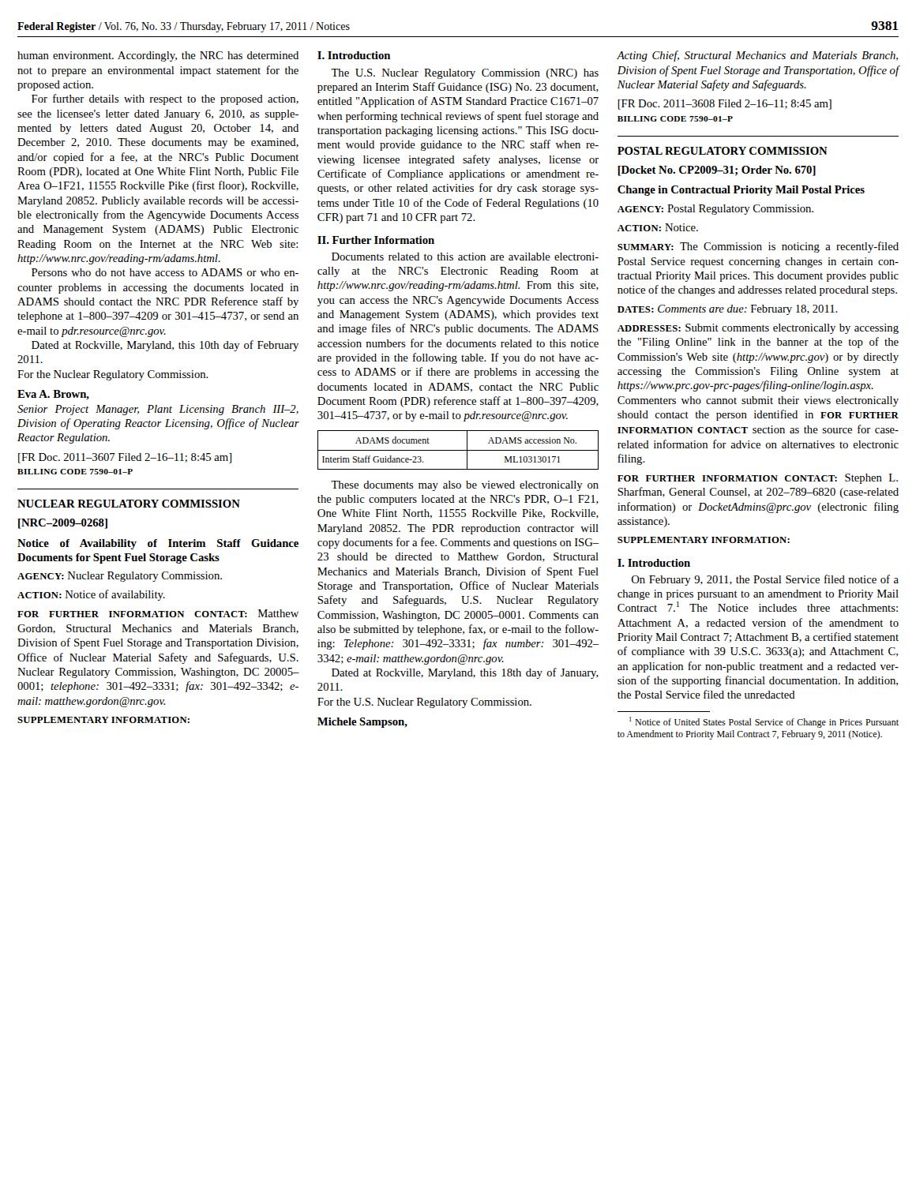Federal Register / Vol. 76, No. 33 / Thursday, February 17, 2011 / Notices
9381
human environment. Accordingly, the NRC has determined not to prepare an environmental impact statement for the proposed action.
For further details with respect to the proposed action, see the licensee's letter dated January 6, 2010, as supplemented by letters dated August 20, October 14, and December 2, 2010. These documents may be examined, and/or copied for a fee, at the NRC's Public Document Room (PDR), located at One White Flint North, Public File Area O–1F21, 11555 Rockville Pike (first floor), Rockville, Maryland 20852. Publicly available records will be accessible electronically from the Agencywide Documents Access and Management System (ADAMS) Public Electronic Reading Room on the Internet at the NRC Web site: http://www.nrc.gov/reading-rm/adams.html.
Persons who do not have access to ADAMS or who encounter problems in accessing the documents located in ADAMS should contact the NRC PDR Reference staff by telephone at 1–800–397–4209 or 301–415–4737, or send an e-mail to pdr.resource@nrc.gov.
Dated at Rockville, Maryland, this 10th day of February 2011.
For the Nuclear Regulatory Commission.
Eva A. Brown,
Senior Project Manager, Plant Licensing Branch III–2, Division of Operating Reactor Licensing, Office of Nuclear Reactor Regulation.
[FR Doc. 2011–3607 Filed 2–16–11; 8:45 am]
BILLING CODE 7590–01–P
NUCLEAR REGULATORY COMMISSION
[NRC–2009–0268]
Notice of Availability of Interim Staff Guidance Documents for Spent Fuel Storage Casks
AGENCY: Nuclear Regulatory Commission.
ACTION: Notice of availability.
FOR FURTHER INFORMATION CONTACT: Matthew Gordon, Structural Mechanics and Materials Branch, Division of Spent Fuel Storage and Transportation Division, Office of Nuclear Material Safety and Safeguards, U.S. Nuclear Regulatory Commission, Washington, DC 20005–0001; telephone: 301–492–3331; fax: 301–492–3342; e-mail: matthew.gordon@nrc.gov.
SUPPLEMENTARY INFORMATION:
I. Introduction
The U.S. Nuclear Regulatory Commission (NRC) has prepared an Interim Staff Guidance (ISG) No. 23 document, entitled "Application of ASTM Standard Practice C1671–07 when performing technical reviews of spent fuel storage and transportation packaging licensing actions." This ISG document would provide guidance to the NRC staff when reviewing licensee integrated safety analyses, license or Certificate of Compliance applications or amendment requests, or other related activities for dry cask storage systems under Title 10 of the Code of Federal Regulations (10 CFR) part 71 and 10 CFR part 72.
II. Further Information
Documents related to this action are available electronically at the NRC's Electronic Reading Room at http://www.nrc.gov/reading-rm/adams.html. From this site, you can access the NRC's Agencywide Documents Access and Management System (ADAMS), which provides text and image files of NRC's public documents. The ADAMS accession numbers for the documents related to this notice are provided in the following table. If you do not have access to ADAMS or if there are problems in accessing the documents located in ADAMS, contact the NRC Public Document Room (PDR) reference staff at 1–800–397–4209, 301–415–4737, or by e-mail to pdr.resource@nrc.gov.
| ADAMS document | ADAMS accession No. |
| --- | --- |
| Interim Staff Guidance-23. | ML103130171 |
These documents may also be viewed electronically on the public computers located at the NRC's PDR, O–1 F21, One White Flint North, 11555 Rockville Pike, Rockville, Maryland 20852. The PDR reproduction contractor will copy documents for a fee. Comments and questions on ISG–23 should be directed to Matthew Gordon, Structural Mechanics and Materials Branch, Division of Spent Fuel Storage and Transportation, Office of Nuclear Materials Safety and Safeguards, U.S. Nuclear Regulatory Commission, Washington, DC 20005–0001. Comments can also be submitted by telephone, fax, or e-mail to the following: Telephone: 301–492–3331; fax number: 301–492–3342; e-mail: matthew.gordon@nrc.gov.
Dated at Rockville, Maryland, this 18th day of January, 2011.
For the U.S. Nuclear Regulatory Commission.
Michele Sampson,
Acting Chief, Structural Mechanics and Materials Branch, Division of Spent Fuel Storage and Transportation, Office of Nuclear Material Safety and Safeguards.
[FR Doc. 2011–3608 Filed 2–16–11; 8:45 am]
BILLING CODE 7590–01–P
POSTAL REGULATORY COMMISSION
[Docket No. CP2009–31; Order No. 670]
Change in Contractual Priority Mail Postal Prices
AGENCY: Postal Regulatory Commission.
ACTION: Notice.
SUMMARY: The Commission is noticing a recently-filed Postal Service request concerning changes in certain contractual Priority Mail prices. This document provides public notice of the changes and addresses related procedural steps.
DATES: Comments are due: February 18, 2011.
ADDRESSES: Submit comments electronically by accessing the "Filing Online" link in the banner at the top of the Commission's Web site (http://www.prc.gov) or by directly accessing the Commission's Filing Online system at https://www.prc.gov-prc-pages/filing-online/login.aspx. Commenters who cannot submit their views electronically should contact the person identified in FOR FURTHER INFORMATION CONTACT section as the source for case-related information for advice on alternatives to electronic filing.
FOR FURTHER INFORMATION CONTACT: Stephen L. Sharfman, General Counsel, at 202–789–6820 (case-related information) or DocketAdmins@prc.gov (electronic filing assistance).
SUPPLEMENTARY INFORMATION:
I. Introduction
On February 9, 2011, the Postal Service filed notice of a change in prices pursuant to an amendment to Priority Mail Contract 7.1 The Notice includes three attachments: Attachment A, a redacted version of the amendment to Priority Mail Contract 7; Attachment B, a certified statement of compliance with 39 U.S.C. 3633(a); and Attachment C, an application for non-public treatment and a redacted version of the supporting financial documentation. In addition, the Postal Service filed the unredacted
1 Notice of United States Postal Service of Change in Prices Pursuant to Amendment to Priority Mail Contract 7, February 9, 2011 (Notice).